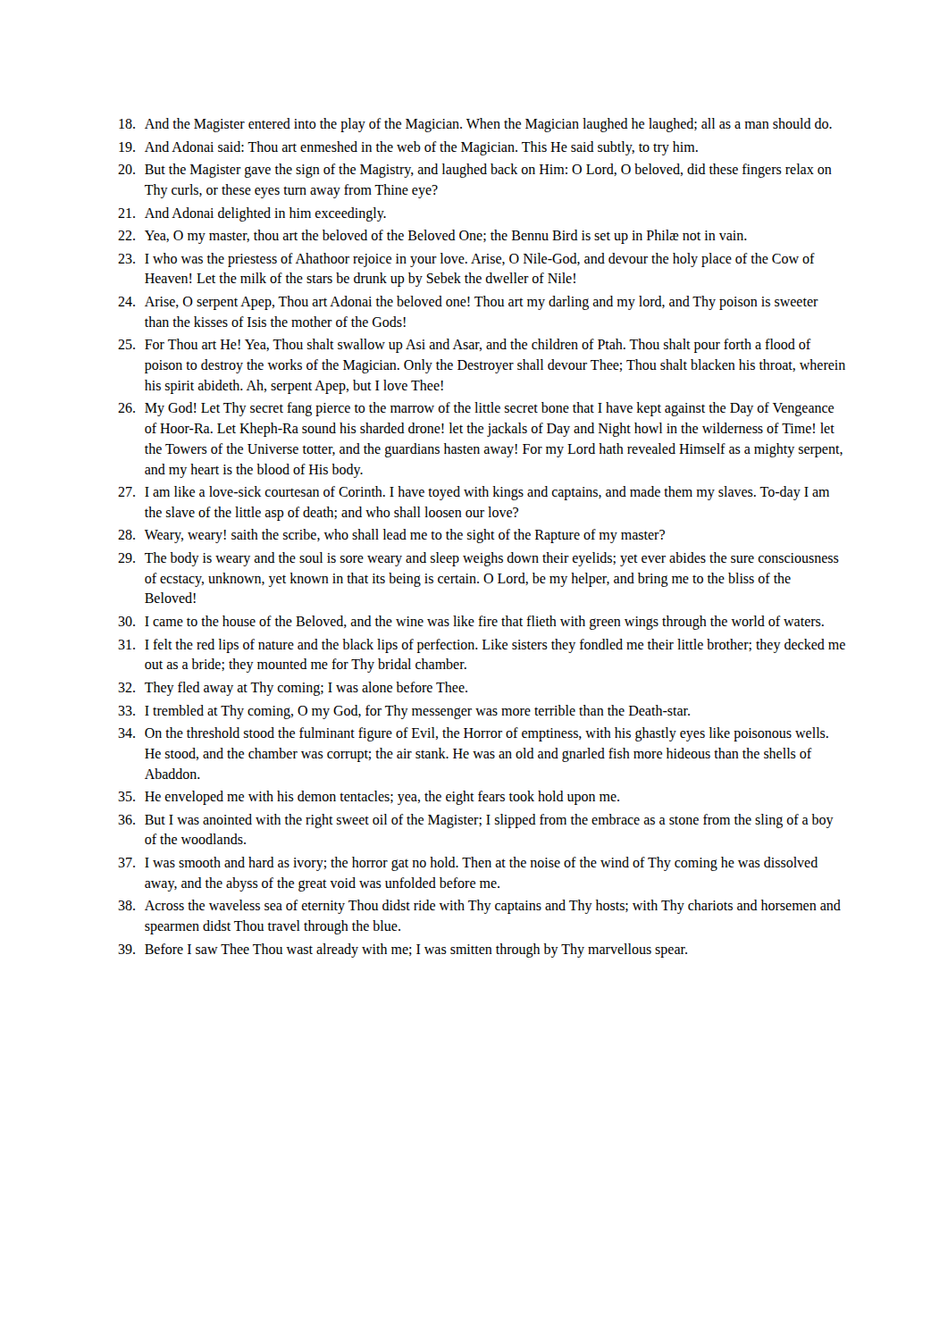And the Magister entered into the play of the Magician. When the Magician laughed he laughed; all as a man should do.
And Adonai said: Thou art enmeshed in the web of the Magician. This He said subtly, to try him.
But the Magister gave the sign of the Magistry, and laughed back on Him: O Lord, O beloved, did these fingers relax on Thy curls, or these eyes turn away from Thine eye?
And Adonai delighted in him exceedingly.
Yea, O my master, thou art the beloved of the Beloved One; the Bennu Bird is set up in Philæ not in vain.
I who was the priestess of Ahathoor rejoice in your love. Arise, O Nile-God, and devour the holy place of the Cow of Heaven! Let the milk of the stars be drunk up by Sebek the dweller of Nile!
Arise, O serpent Apep, Thou art Adonai the beloved one! Thou art my darling and my lord, and Thy poison is sweeter than the kisses of Isis the mother of the Gods!
For Thou art He! Yea, Thou shalt swallow up Asi and Asar, and the children of Ptah. Thou shalt pour forth a flood of poison to destroy the works of the Magician. Only the Destroyer shall devour Thee; Thou shalt blacken his throat, wherein his spirit abideth. Ah, serpent Apep, but I love Thee!
My God! Let Thy secret fang pierce to the marrow of the little secret bone that I have kept against the Day of Vengeance of Hoor-Ra. Let Kheph-Ra sound his sharded drone! let the jackals of Day and Night howl in the wilderness of Time! let the Towers of the Universe totter, and the guardians hasten away! For my Lord hath revealed Himself as a mighty serpent, and my heart is the blood of His body.
I am like a love-sick courtesan of Corinth. I have toyed with kings and captains, and made them my slaves. To-day I am the slave of the little asp of death; and who shall loosen our love?
Weary, weary! saith the scribe, who shall lead me to the sight of the Rapture of my master?
The body is weary and the soul is sore weary and sleep weighs down their eyelids; yet ever abides the sure consciousness of ecstacy, unknown, yet known in that its being is certain. O Lord, be my helper, and bring me to the bliss of the Beloved!
I came to the house of the Beloved, and the wine was like fire that flieth with green wings through the world of waters.
I felt the red lips of nature and the black lips of perfection. Like sisters they fondled me their little brother; they decked me out as a bride; they mounted me for Thy bridal chamber.
They fled away at Thy coming; I was alone before Thee.
I trembled at Thy coming, O my God, for Thy messenger was more terrible than the Death-star.
On the threshold stood the fulminant figure of Evil, the Horror of emptiness, with his ghastly eyes like poisonous wells. He stood, and the chamber was corrupt; the air stank. He was an old and gnarled fish more hideous than the shells of Abaddon.
He enveloped me with his demon tentacles; yea, the eight fears took hold upon me.
But I was anointed with the right sweet oil of the Magister; I slipped from the embrace as a stone from the sling of a boy of the woodlands.
I was smooth and hard as ivory; the horror gat no hold. Then at the noise of the wind of Thy coming he was dissolved away, and the abyss of the great void was unfolded before me.
Across the waveless sea of eternity Thou didst ride with Thy captains and Thy hosts; with Thy chariots and horsemen and spearmen didst Thou travel through the blue.
Before I saw Thee Thou wast already with me; I was smitten through by Thy marvellous spear.